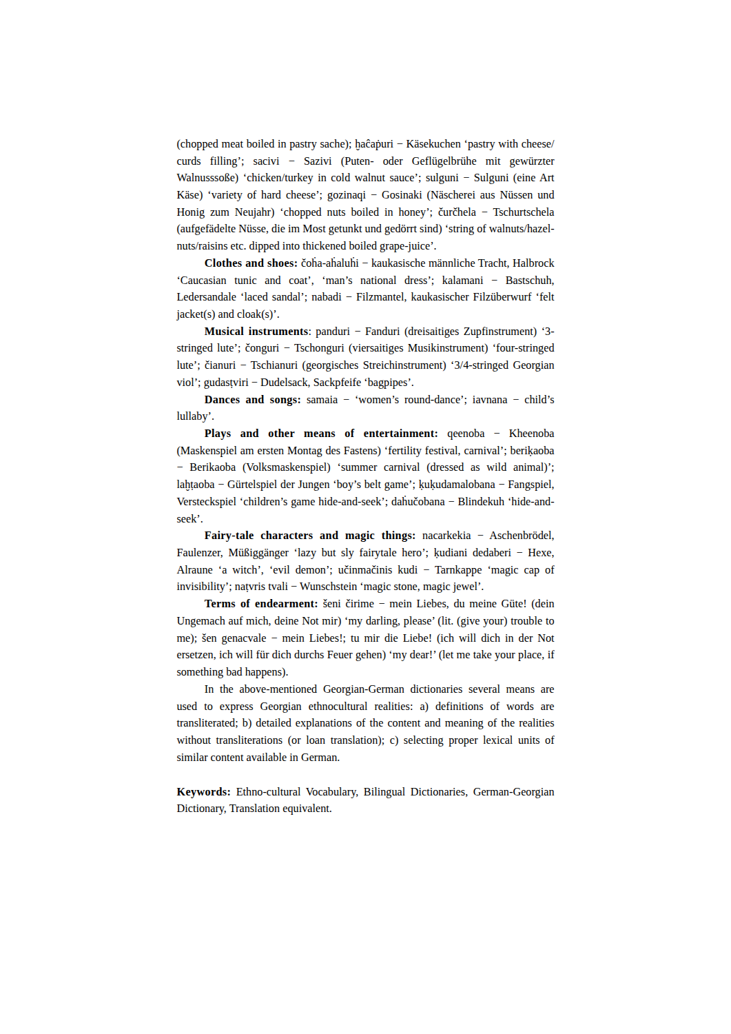(chopped meat boiled in pastry sache); ḫaĉaṗuri − Käsekuchen ‘pastry with cheese/ curds filling’; sacivi − Sazivi (Puten- oder Geflügelbrühe mit gewürzter Walnusssoße) ‘chicken/turkey in cold walnut sauce’; sulguni − Sulguni (eine Art Käse) ‘variety of hard cheese’; gozinaqi − Gosinaki (Näscherei aus Nüssen und Honig zum Neujahr) ‘chopped nuts boiled in honey’; čurčhela − Tschurtschela (aufgefädelte Nüsse, die im Most getunkt und gedörrt sind) ‘string of walnuts/hazel-nuts/raisins etc. dipped into thickened boiled grape-juice’.
Clothes and shoes: čoḣa-aḣaluḣi − kaukasische männliche Tracht, Halbrock ‘Caucasian tunic and coat’, ‘man’s national dress’; kalamani − Bastschuh, Ledersandale ‘laced sandal’; nabadi − Filzmantel, kaukasischer Filzüberwurf ‘felt jacket(s) and cloak(s)’.
Musical instruments: panduri − Fanduri (dreisaitiges Zupfinstrument) ‘3-stringed lute’; čonguri − Tschonguri (viersaitiges Musikinstrument) ‘four-stringed lute’; čianuri − Tschianuri (georgisches Streichinstrument) ‘3/4-stringed Georgian viol’; gudasṭviri − Dudelsack, Sackpfeife ‘bagpipes’.
Dances and songs: samaia − ‘women’s round-dance’; iavnana − child’s lullaby’.
Plays and other means of entertainment: qeenoba − Kheenoba (Maskenspiel am ersten Montag des Fastens) ‘fertility festival, carnival’; beriḳaoba − Berikaoba (Volksmaskenspiel) ‘summer carnival (dressed as wild animal)’; laḫṭaoba − Gürtelspiel der Jungen ‘boy’s belt game’; ḳuḳudamalobana − Fangspiel, Versteckspiel ‘children’s game hide-and-seek’; daḣučobana − Blindekuh ‘hide-and-seek’.
Fairy-tale characters and magic things: nacarkekia − Aschenbrödel, Faulenzer, Müßiggänger ‘lazy but sly fairytale hero’; ḳudiani dedaberi − Hexe, Alraune ‘a witch’, ‘evil demon’; učinmačinis kudi − Tarnkappe ‘magic cap of invisibility’; naṭvris tvali − Wunschstein ‘magic stone, magic jewel’.
Terms of endearment: šeni čirime − mein Liebes, du meine Güte! (dein Ungemach auf mich, deine Not mir) ‘my darling, please’ (lit. (give your) trouble to me); šen genacvale − mein Liebes!; tu mir die Liebe! (ich will dich in der Not ersetzen, ich will für dich durchs Feuer gehen) ‘my dear!’ (let me take your place, if something bad happens).
In the above-mentioned Georgian-German dictionaries several means are used to express Georgian ethnocultural realities: a) definitions of words are transliterated; b) detailed explanations of the content and meaning of the realities without transliterations (or loan translation); c) selecting proper lexical units of similar content available in German.
Keywords: Ethno-cultural Vocabulary, Bilingual Dictionaries, German-Georgian Dictionary, Translation equivalent.